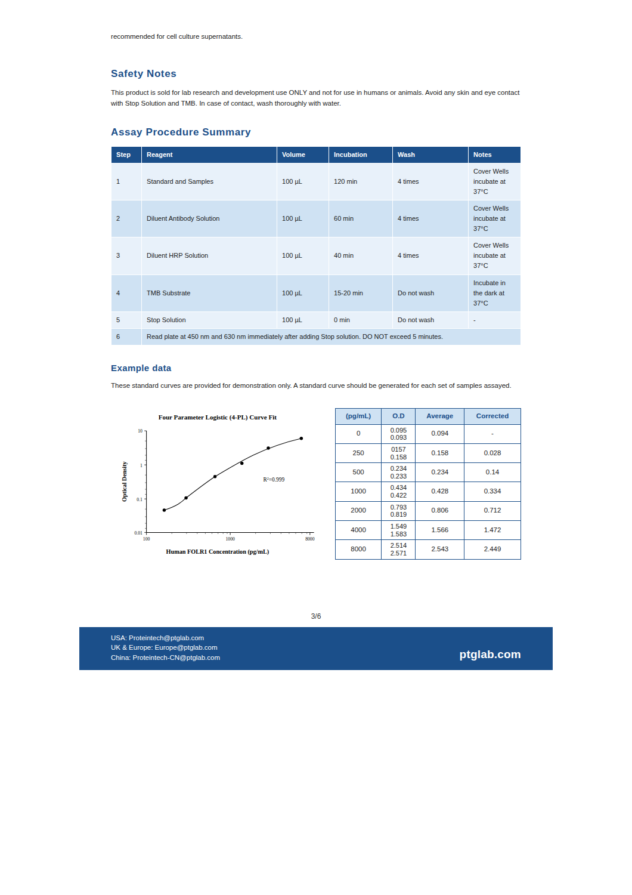recommended for cell culture supernatants.
Safety Notes
This product is sold for lab research and development use ONLY and not for use in humans or animals. Avoid any skin and eye contact with Stop Solution and TMB. In case of contact, wash thoroughly with water.
Assay Procedure Summary
| Step | Reagent | Volume | Incubation | Wash | Notes |
| --- | --- | --- | --- | --- | --- |
| 1 | Standard and Samples | 100 µL | 120 min | 4 times | Cover Wells incubate at 37°C |
| 2 | Diluent Antibody Solution | 100 µL | 60 min | 4 times | Cover Wells incubate at 37°C |
| 3 | Diluent HRP Solution | 100 µL | 40 min | 4 times | Cover Wells incubate at 37°C |
| 4 | TMB Substrate | 100 µL | 15-20 min | Do not wash | Incubate in the dark at 37°C |
| 5 | Stop Solution | 100 µL | 0 min | Do not wash | - |
| 6 | Read plate at 450 nm and 630 nm immediately after adding Stop solution. DO NOT exceed 5 minutes. |
Example data
These standard curves are provided for demonstration only. A standard curve should be generated for each set of samples assayed.
Four Parameter Logistic (4-PL) Curve Fit 10 1 0.1 0.01 100 1000 8000 R2=0.999 Human FOLR1 Concentration (pg/mL) Optical Density
| (pg/mL) | O.D | Average | Corrected |
| --- | --- | --- | --- |
| 0 | 0.095 0.093 | 0.094 | - |
| 250 | 0157 0.158 | 0.158 | 0.028 |
| 500 | 0.234 0.233 | 0.234 | 0.14 |
| 1000 | 0.434 0.422 | 0.428 | 0.334 |
| 2000 | 0.793 0.819 | 0.806 | 0.712 |
| 4000 | 1.549 1.583 | 1.566 | 1.472 |
| 8000 | 2.514 2.571 | 2.543 | 2.449 |
3/6
USA: Proteintech@ptglab.com
UK & Europe: Europe@ptglab.com
China: Proteintech-CN@ptglab.com
ptglab.com